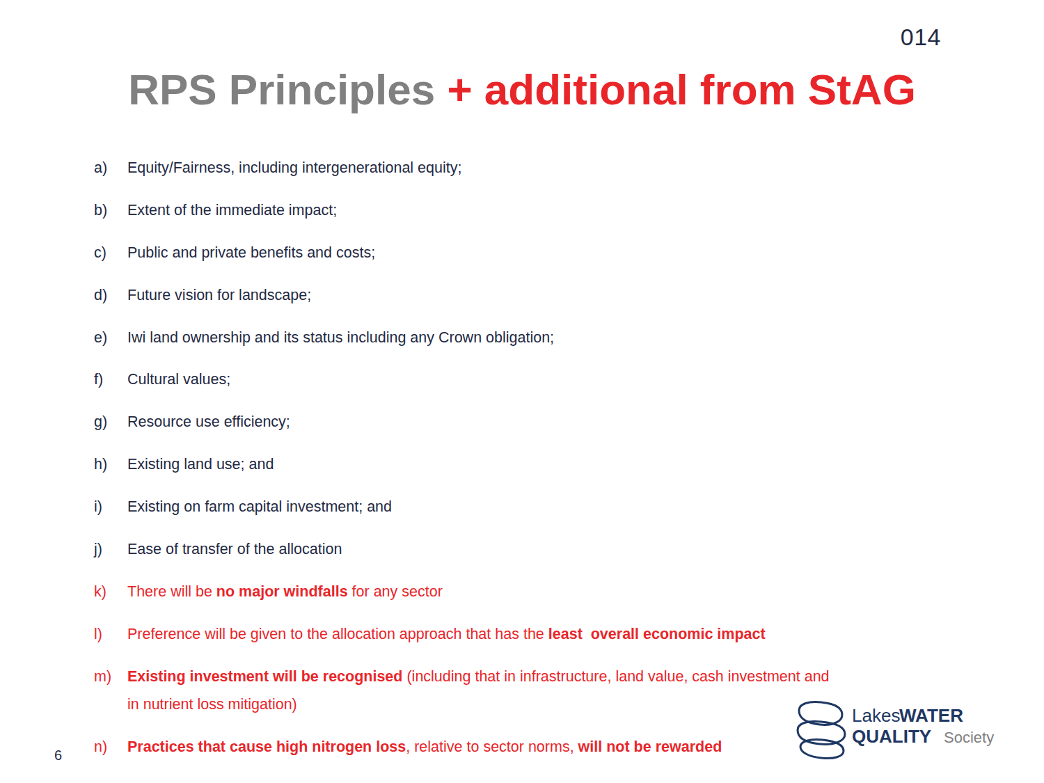014
RPS Principles + additional from StAG
a) Equity/Fairness, including intergenerational equity;
b) Extent of the immediate impact;
c) Public and private benefits and costs;
d) Future vision for landscape;
e) Iwi land ownership and its status including any Crown obligation;
f) Cultural values;
g) Resource use efficiency;
h) Existing land use; and
i) Existing on farm capital investment; and
j) Ease of transfer of the allocation
k) There will be no major windfalls for any sector
l) Preference will be given to the allocation approach that has the least overall economic impact
m) Existing investment will be recognised (including that in infrastructure, land value, cash investment andin nutrient loss mitigation)
n) Practices that cause high nitrogen loss, relative to sector norms, will not be rewarded
6
Lakes WATER QUALITY Society